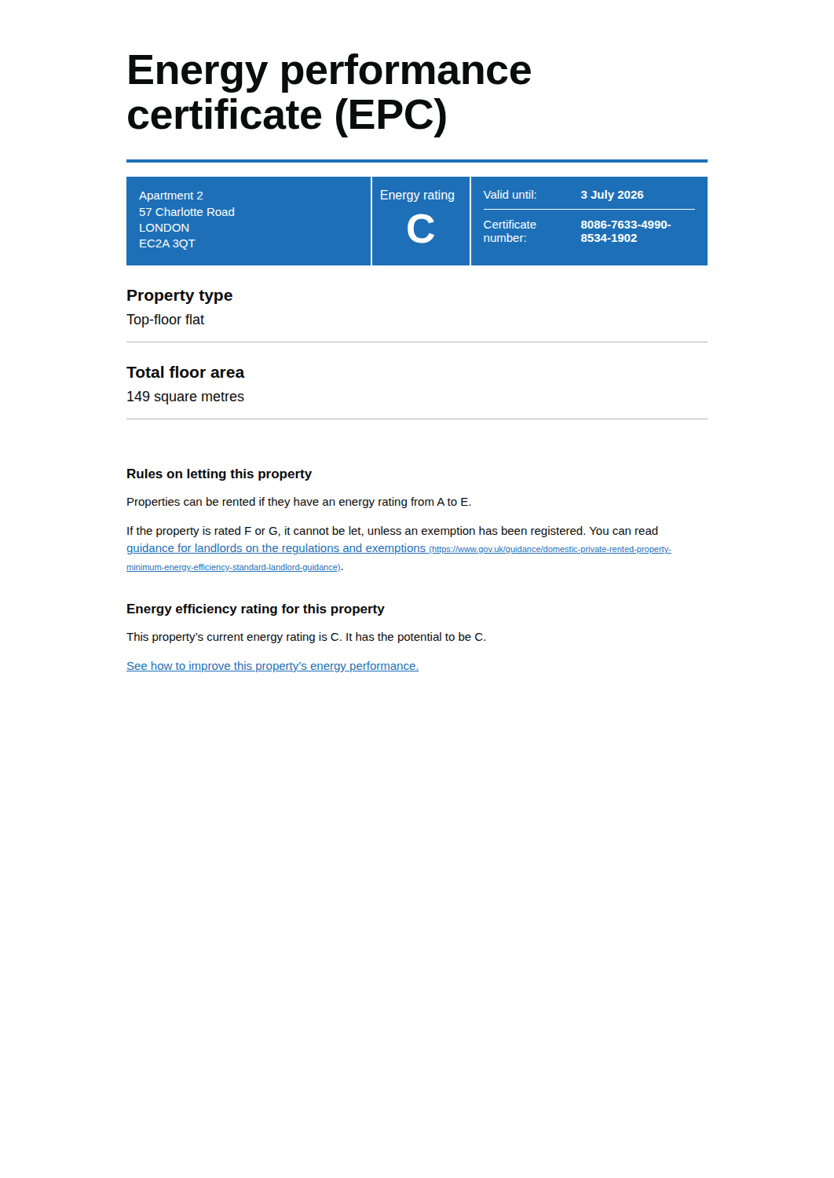Energy performance certificate (EPC)
Apartment 2
57 Charlotte Road
LONDON
EC2A 3QT
Energy rating
C
| Valid until: | 3 July 2026 |
| Certificate number: | 8086-7633-4990-8534-1902 |
Property type
Top-floor flat
Total floor area
149 square metres
Rules on letting this property
Properties can be rented if they have an energy rating from A to E.
If the property is rated F or G, it cannot be let, unless an exemption has been registered. You can read guidance for landlords on the regulations and exemptions (https://www.gov.uk/guidance/domestic-private-rented-property-minimum-energy-efficiency-standard-landlord-guidance).
Energy efficiency rating for this property
This property’s current energy rating is C. It has the potential to be C.
See how to improve this property’s energy performance.